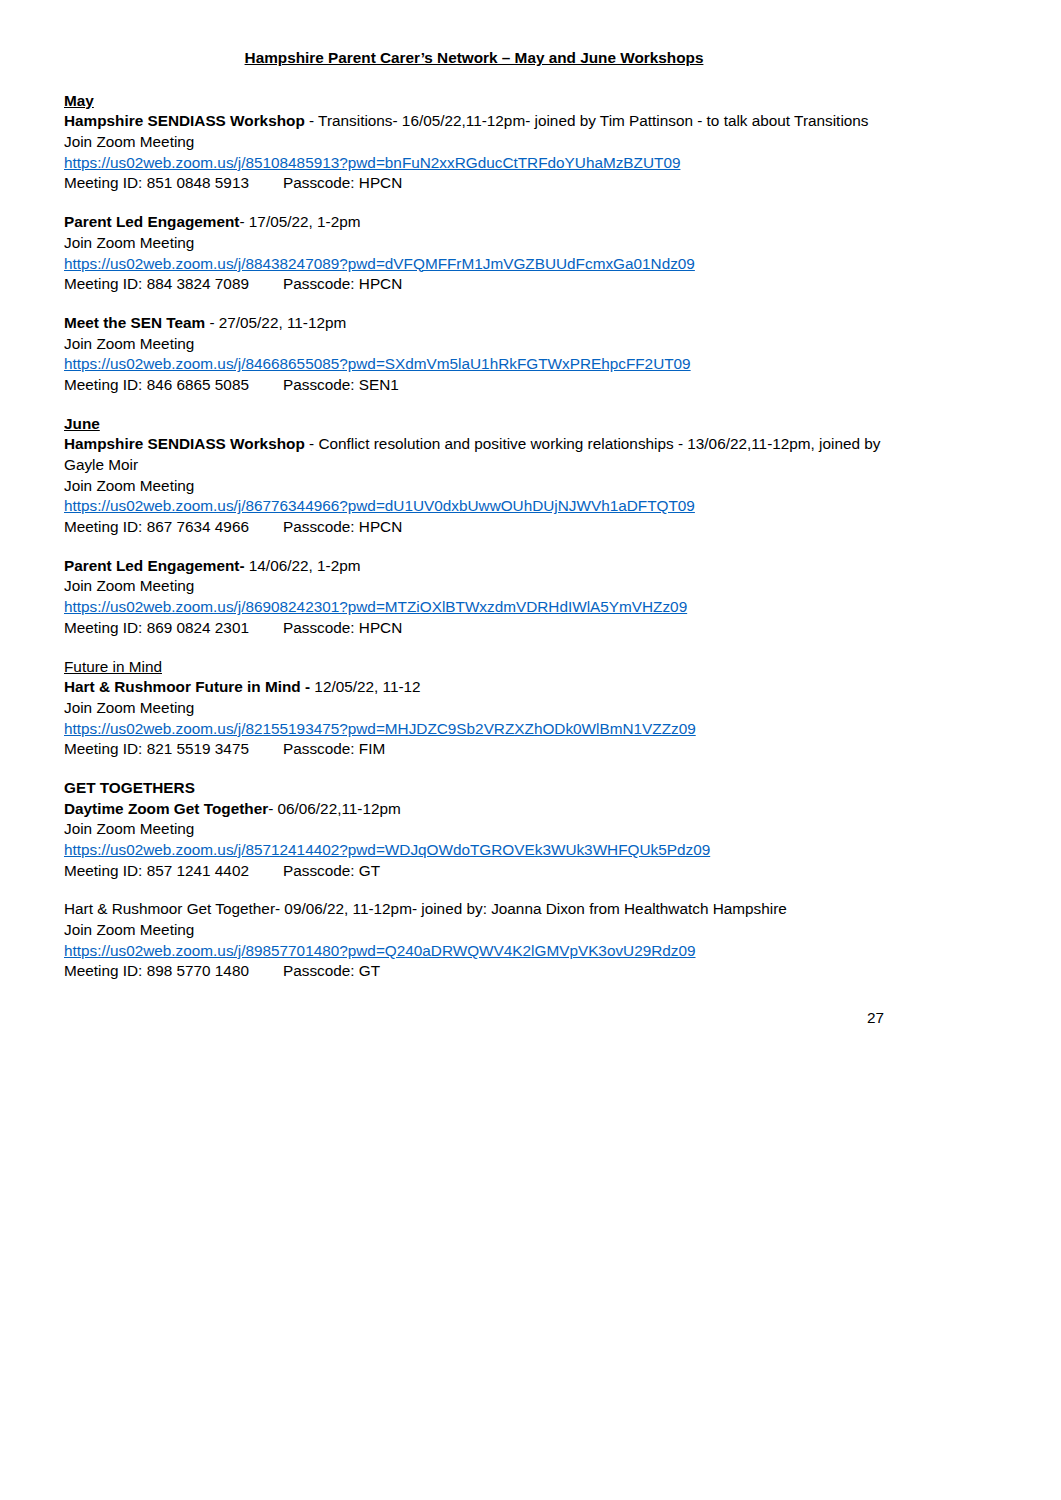Hampshire Parent Carer’s Network – May and June Workshops
May
Hampshire SENDIASS Workshop - Transitions- 16/05/22,11-12pm- joined by Tim Pattinson - to talk about Transitions
Join Zoom Meeting
https://us02web.zoom.us/j/85108485913?pwd=bnFuN2xxRGducCtTRFdoYUhaMzBZUT09
Meeting ID: 851 0848 5913 Passcode: HPCN
Parent Led Engagement- 17/05/22, 1-2pm
Join Zoom Meeting
https://us02web.zoom.us/j/88438247089?pwd=dVFQMFFrM1JmVGZBUUdFcmxGa01Ndz09
Meeting ID: 884 3824 7089 Passcode: HPCN
Meet the SEN Team - 27/05/22, 11-12pm
Join Zoom Meeting
https://us02web.zoom.us/j/84668655085?pwd=SXdmVm5laU1hRkFGTWxPREhpcFF2UT09
Meeting ID: 846 6865 5085 Passcode: SEN1
June
Hampshire SENDIASS Workshop - Conflict resolution and positive working relationships - 13/06/22,11-12pm, joined by Gayle Moir
Join Zoom Meeting
https://us02web.zoom.us/j/86776344966?pwd=dU1UV0dxbUwwOUhDUjNJWVh1aDFTQT09
Meeting ID: 867 7634 4966 Passcode: HPCN
Parent Led Engagement- 14/06/22, 1-2pm
Join Zoom Meeting
https://us02web.zoom.us/j/86908242301?pwd=MTZiOXlBTWxzdmVDRHdIWlA5YmVHZz09
Meeting ID: 869 0824 2301 Passcode: HPCN
Future in Mind
Hart & Rushmoor Future in Mind - 12/05/22, 11-12
Join Zoom Meeting
https://us02web.zoom.us/j/82155193475?pwd=MHJDZC9Sb2VRZXZhODk0WlBmN1VZZz09
Meeting ID: 821 5519 3475 Passcode: FIM
GET TOGETHERS
Daytime Zoom Get Together- 06/06/22,11-12pm
Join Zoom Meeting
https://us02web.zoom.us/j/85712414402?pwd=WDJqOWdoTGROVEk3WUk3WHFQUk5Pdz09
Meeting ID: 857 1241 4402 Passcode: GT
Hart & Rushmoor Get Together- 09/06/22, 11-12pm- joined by: Joanna Dixon from Healthwatch Hampshire
Join Zoom Meeting
https://us02web.zoom.us/j/89857701480?pwd=Q240aDRWQWV4K2lGMVpVK3ovU29Rdz09
Meeting ID: 898 5770 1480 Passcode: GT
27